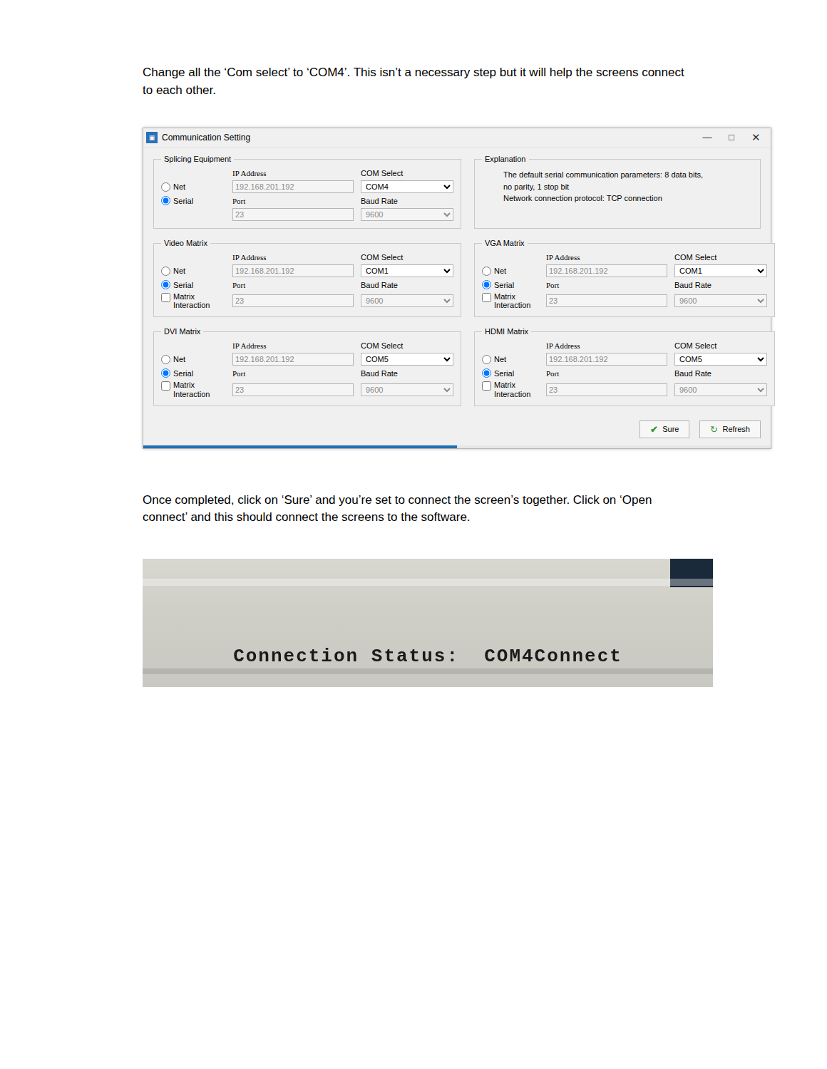Change all the ‘Com select’ to ‘COM4’. This isn’t a necessary step but it will help the screens connect to each other.
▣
Communication Setting
— □ ✕
Splicing Equipment
IP Address
COM Select
Net
COM4
Serial
Port
Baud Rate
9600
Explanation
The default serial communication parameters: 8 data bits,
no parity, 1 stop bit
Network connection protocol: TCP connection
Video Matrix
IP Address
COM Select
Net
COM1
Serial
Port
Baud Rate
Matrix
Interaction
9600
VGA Matrix
IP Address
COM Select
Net
COM1
Serial
Port
Baud Rate
Matrix
Interaction
9600
DVI Matrix
IP Address
COM Select
Net
COM5
Serial
Port
Baud Rate
Matrix
Interaction
9600
HDMI Matrix
IP Address
COM Select
Net
COM5
Serial
Port
Baud Rate
Matrix
Interaction
9600
✔ Sure
↻ Refresh
Once completed, click on ‘Sure’ and you’re set to connect the screen’s together. Click on ‘Open connect’ and this should connect the screens to the software.
Connection Status: COM4Connect